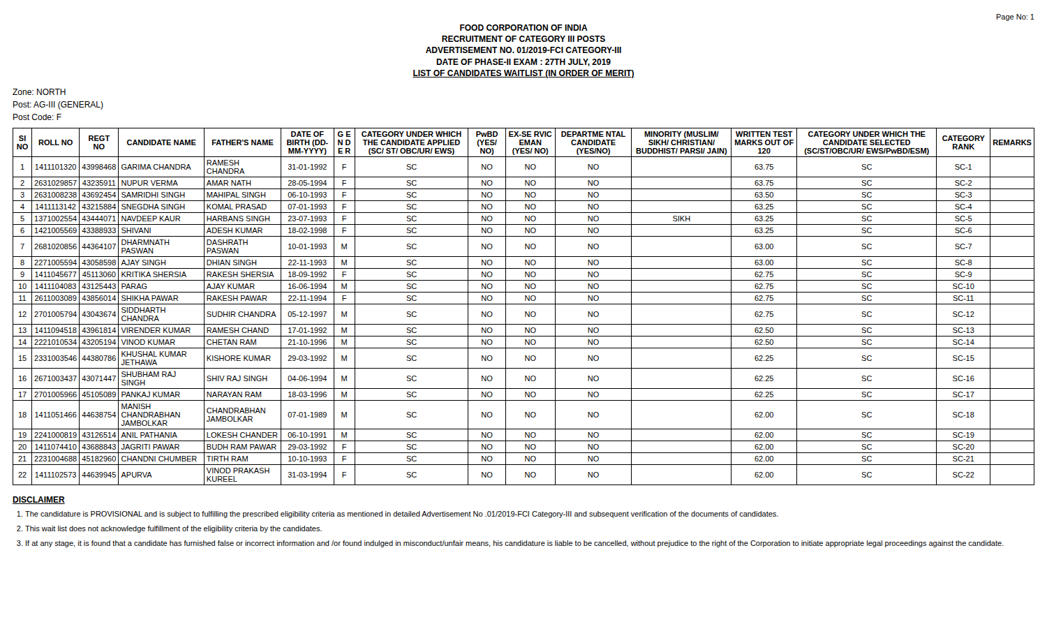Page No: 1
FOOD CORPORATION OF INDIA
RECRUITMENT OF CATEGORY III POSTS
ADVERTISEMENT NO. 01/2019-FCI Category-III
DATE OF PHASE-II EXAM : 27th July, 2019
LIST OF CANDIDATES WAITLIST (IN ORDER OF MERIT)
Zone: NORTH
Post: AG-III (GENERAL)
Post Code: F
| SI NO | ROLL NO | REGT NO | CANDIDATE NAME | FATHER'S NAME | DATE OF BIRTH (DD-MM-YYYY) | G E N D E R | CATEGORY UNDER WHICH THE CANDIDATE APPLIED (SC/ ST/ OBC/UR/ EWS) | PwBD (YES/ NO) | EX-SE RVIC EMAN (YES/ NO) | DEPARTME NTAL CANDIDATE (YES/NO) | MINORITY (MUSLIM/ SIKH/ CHRISTIAN/ BUDDHIST/ PARSI/ JAIN) | WRITTEN TEST MARKS OUT OF 120 | CATEGORY UNDER WHICH THE CANDIDATE SELECTED (SC/ST/OBC/UR/ EWS/PwBD/ESM) | CATEGORY RANK | REMARKS |
| --- | --- | --- | --- | --- | --- | --- | --- | --- | --- | --- | --- | --- | --- | --- | --- |
| 1 | 1411101320 | 43998468 | GARIMA CHANDRA | RAMESH CHANDRA | 31-01-1992 | F | SC | NO | NO | NO | | 63.75 | SC | SC-1 | |
| 2 | 2631029857 | 43235911 | NUPUR VERMA | AMAR NATH | 28-05-1994 | F | SC | NO | NO | NO | | 63.75 | SC | SC-2 | |
| 3 | 2631008238 | 43692454 | SAMRIDHI SINGH | MAHIPAL SINGH | 06-10-1993 | F | SC | NO | NO | NO | | 63.50 | SC | SC-3 | |
| 4 | 1411113142 | 43215884 | SNEGDHA SINGH | KOMAL PRASAD | 07-01-1993 | F | SC | NO | NO | NO | | 63.25 | SC | SC-4 | |
| 5 | 1371002554 | 43444071 | NAVDEEP KAUR | HARBANS SINGH | 23-07-1993 | F | SC | NO | NO | NO | SIKH | 63.25 | SC | SC-5 | |
| 6 | 1421005569 | 43388933 | SHIVANI | ADESH KUMAR | 18-02-1998 | F | SC | NO | NO | NO | | 63.25 | SC | SC-6 | |
| 7 | 2681020856 | 44364107 | DHARMNATH PASWAN | DASHRATH PASWAN | 10-01-1993 | M | SC | NO | NO | NO | | 63.00 | SC | SC-7 | |
| 8 | 2271005594 | 43058598 | AJAY SINGH | DHIAN SINGH | 22-11-1993 | M | SC | NO | NO | NO | | 63.00 | SC | SC-8 | |
| 9 | 1411045677 | 45113060 | KRITIKA SHERSIA | RAKESH SHERSIA | 18-09-1992 | F | SC | NO | NO | NO | | 62.75 | SC | SC-9 | |
| 10 | 1411104083 | 43125443 | PARAG | AJAY KUMAR | 16-06-1994 | M | SC | NO | NO | NO | | 62.75 | SC | SC-10 | |
| 11 | 2611003089 | 43856014 | SHIKHA PAWAR | RAKESH PAWAR | 22-11-1994 | F | SC | NO | NO | NO | | 62.75 | SC | SC-11 | |
| 12 | 2701005794 | 43043674 | SIDDHARTH CHANDRA | SUDHIR CHANDRA | 05-12-1997 | M | SC | NO | NO | NO | | 62.75 | SC | SC-12 | |
| 13 | 1411094518 | 43961814 | VIRENDER KUMAR | RAMESH CHAND | 17-01-1992 | M | SC | NO | NO | NO | | 62.50 | SC | SC-13 | |
| 14 | 2221010534 | 43205194 | VINOD KUMAR | CHETAN RAM | 21-10-1996 | M | SC | NO | NO | NO | | 62.50 | SC | SC-14 | |
| 15 | 2331003546 | 44380786 | KHUSHAL KUMAR JETHAWA | KISHORE KUMAR | 29-03-1992 | M | SC | NO | NO | NO | | 62.25 | SC | SC-15 | |
| 16 | 2671003437 | 43071447 | SHUBHAM RAJ SINGH | SHIV RAJ SINGH | 04-06-1994 | M | SC | NO | NO | NO | | 62.25 | SC | SC-16 | |
| 17 | 2701005966 | 45105089 | PANKAJ KUMAR | NARAYAN RAM | 18-03-1996 | M | SC | NO | NO | NO | | 62.25 | SC | SC-17 | |
| 18 | 1411051466 | 44638754 | MANISH CHANDRABHAN JAMBOLKAR | CHANDRABHAN JAMBOLKAR | 07-01-1989 | M | SC | NO | NO | NO | | 62.00 | SC | SC-18 | |
| 19 | 2241000819 | 43126514 | ANIL PATHANIA | LOKESH CHANDER | 06-10-1991 | M | SC | NO | NO | NO | | 62.00 | SC | SC-19 | |
| 20 | 1411074410 | 43688843 | JAGRITI PAWAR | BUDH RAM PAWAR | 29-03-1992 | F | SC | NO | NO | NO | | 62.00 | SC | SC-20 | |
| 21 | 2231004688 | 45182960 | CHANDNI CHUMBER | TIRTH RAM | 10-10-1993 | F | SC | NO | NO | NO | | 62.00 | SC | SC-21 | |
| 22 | 1411102573 | 44639945 | APURVA | VINOD PRAKASH KUREEL | 31-03-1994 | F | SC | NO | NO | NO | | 62.00 | SC | SC-22 | |
DISCLAIMER
The candidature is PROVISIONAL and is subject to fulfilling the prescribed eligibility criteria as mentioned in detailed Advertisement No .01/2019-FCI Category-III and subsequent verification of the documents of candidates.
This wait list does not acknowledge fulfillment of the eligibility criteria by the candidates.
If at any stage, it is found that a candidate has furnished false or incorrect information and /or found indulged in misconduct/unfair means, his candidature is liable to be cancelled, without prejudice to the right of the Corporation to initiate appropriate legal proceedings against the candidate.